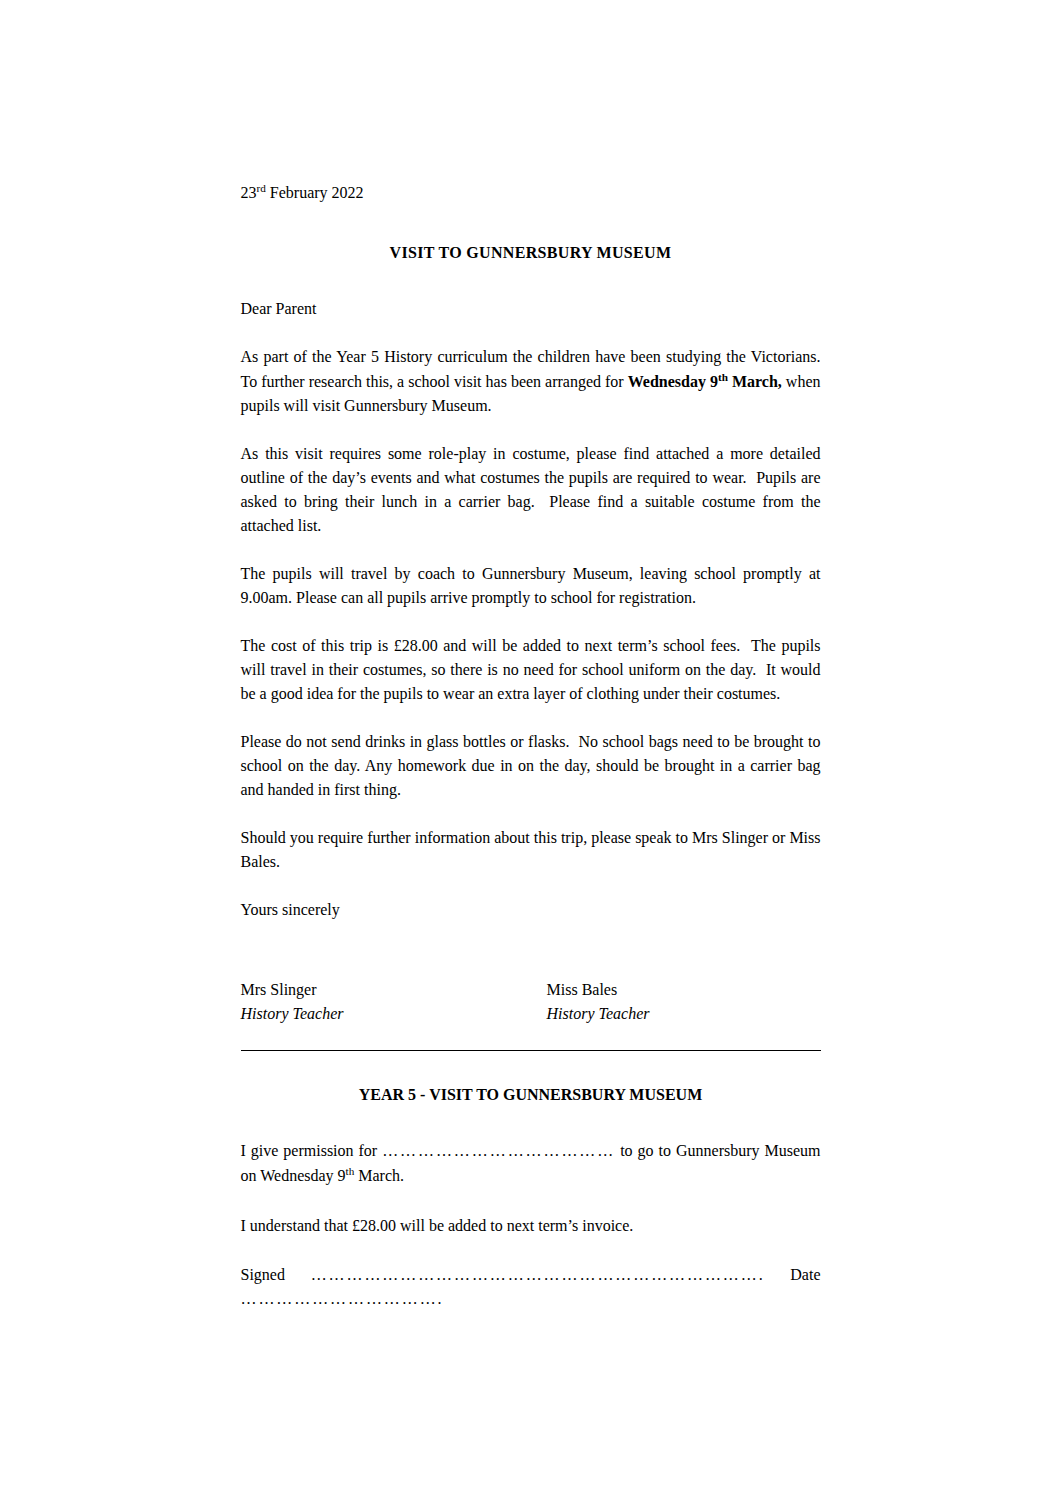23rd February 2022
VISIT TO GUNNERSBURY MUSEUM
Dear Parent
As part of the Year 5 History curriculum the children have been studying the Victorians. To further research this, a school visit has been arranged for Wednesday 9th March, when pupils will visit Gunnersbury Museum.
As this visit requires some role-play in costume, please find attached a more detailed outline of the day’s events and what costumes the pupils are required to wear. Pupils are asked to bring their lunch in a carrier bag. Please find a suitable costume from the attached list.
The pupils will travel by coach to Gunnersbury Museum, leaving school promptly at 9.00am. Please can all pupils arrive promptly to school for registration.
The cost of this trip is £28.00 and will be added to next term’s school fees. The pupils will travel in their costumes, so there is no need for school uniform on the day. It would be a good idea for the pupils to wear an extra layer of clothing under their costumes.
Please do not send drinks in glass bottles or flasks. No school bags need to be brought to school on the day. Any homework due in on the day, should be brought in a carrier bag and handed in first thing.
Should you require further information about this trip, please speak to Mrs Slinger or Miss Bales.
Yours sincerely
| Mrs Slinger | Miss Bales |
| History Teacher | History Teacher |
YEAR 5 - VISIT TO GUNNERSBURY MUSEUM
I give permission for ………………………………… to go to Gunnersbury Museum on Wednesday 9th March.
I understand that £28.00 will be added to next term’s invoice.
Signed …………………………………………………………………. Date …………………………….